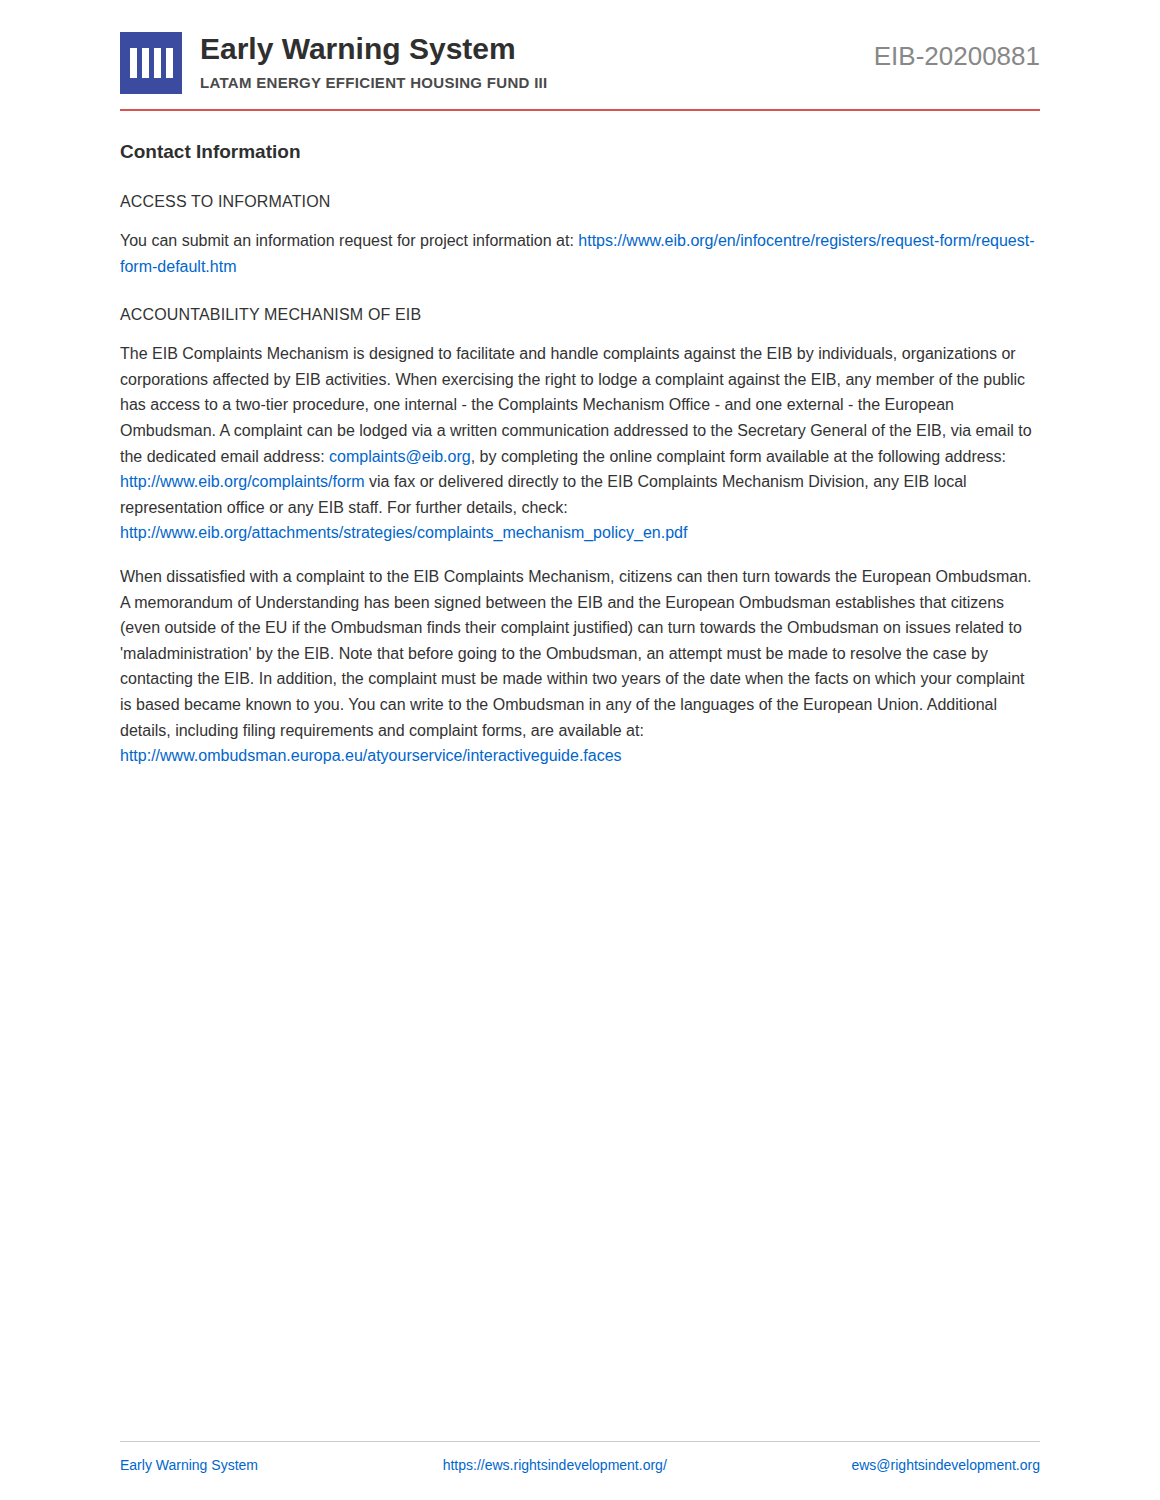Early Warning System
LATAM Energy Efficient Housing Fund III
EIB-20200881
Contact Information
Access to Information
You can submit an information request for project information at: https://www.eib.org/en/infocentre/registers/request-form/request-form-default.htm
Accountability Mechanism of EIB
The EIB Complaints Mechanism is designed to facilitate and handle complaints against the EIB by individuals, organizations or corporations affected by EIB activities. When exercising the right to lodge a complaint against the EIB, any member of the public has access to a two-tier procedure, one internal - the Complaints Mechanism Office - and one external - the European Ombudsman. A complaint can be lodged via a written communication addressed to the Secretary General of the EIB, via email to the dedicated email address: complaints@eib.org, by completing the online complaint form available at the following address: http://www.eib.org/complaints/form via fax or delivered directly to the EIB Complaints Mechanism Division, any EIB local representation office or any EIB staff. For further details, check: http://www.eib.org/attachments/strategies/complaints_mechanism_policy_en.pdf
When dissatisfied with a complaint to the EIB Complaints Mechanism, citizens can then turn towards the European Ombudsman. A memorandum of Understanding has been signed between the EIB and the European Ombudsman establishes that citizens (even outside of the EU if the Ombudsman finds their complaint justified) can turn towards the Ombudsman on issues related to 'maladministration' by the EIB. Note that before going to the Ombudsman, an attempt must be made to resolve the case by contacting the EIB. In addition, the complaint must be made within two years of the date when the facts on which your complaint is based became known to you. You can write to the Ombudsman in any of the languages of the European Union. Additional details, including filing requirements and complaint forms, are available at: http://www.ombudsman.europa.eu/atyourservice/interactiveguide.faces
Early Warning System
https://ews.rightsindevelopment.org/
ews@rightsindevelopment.org